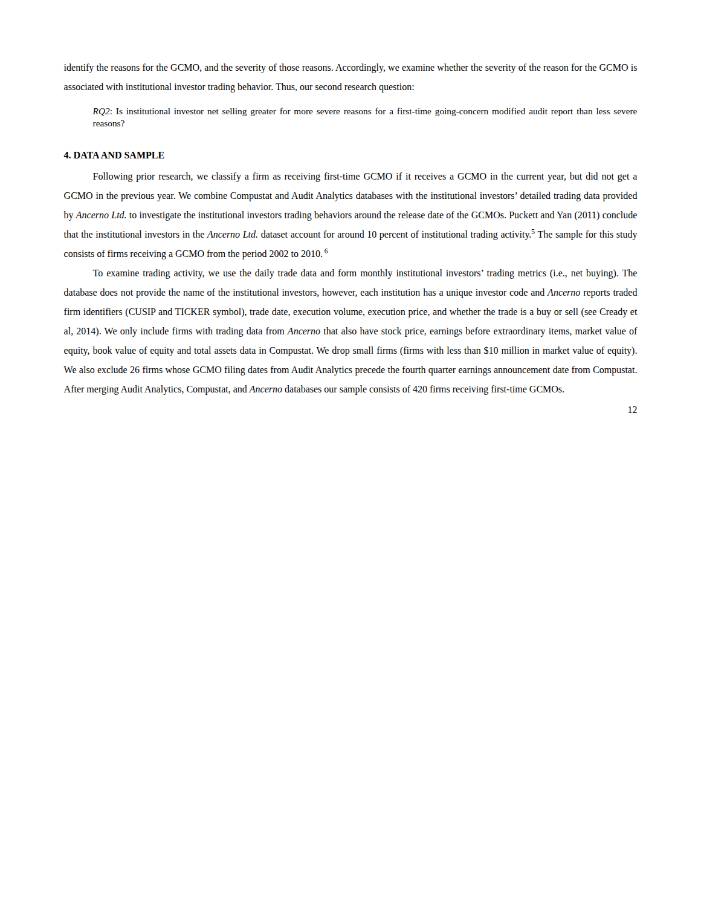identify the reasons for the GCMO, and the severity of those reasons. Accordingly, we examine whether the severity of the reason for the GCMO is associated with institutional investor trading behavior. Thus, our second research question:
RQ2: Is institutional investor net selling greater for more severe reasons for a first-time going-concern modified audit report than less severe reasons?
4. DATA AND SAMPLE
Following prior research, we classify a firm as receiving first-time GCMO if it receives a GCMO in the current year, but did not get a GCMO in the previous year. We combine Compustat and Audit Analytics databases with the institutional investors’ detailed trading data provided by Ancerno Ltd. to investigate the institutional investors trading behaviors around the release date of the GCMOs. Puckett and Yan (2011) conclude that the institutional investors in the Ancerno Ltd. dataset account for around 10 percent of institutional trading activity.5 The sample for this study consists of firms receiving a GCMO from the period 2002 to 2010. 6
To examine trading activity, we use the daily trade data and form monthly institutional investors’ trading metrics (i.e., net buying). The database does not provide the name of the institutional investors, however, each institution has a unique investor code and Ancerno reports traded firm identifiers (CUSIP and TICKER symbol), trade date, execution volume, execution price, and whether the trade is a buy or sell (see Cready et al, 2014). We only include firms with trading data from Ancerno that also have stock price, earnings before extraordinary items, market value of equity, book value of equity and total assets data in Compustat. We drop small firms (firms with less than $10 million in market value of equity). We also exclude 26 firms whose GCMO filing dates from Audit Analytics precede the fourth quarter earnings announcement date from Compustat. After merging Audit Analytics, Compustat, and Ancerno databases our sample consists of 420 firms receiving first-time GCMOs.
12